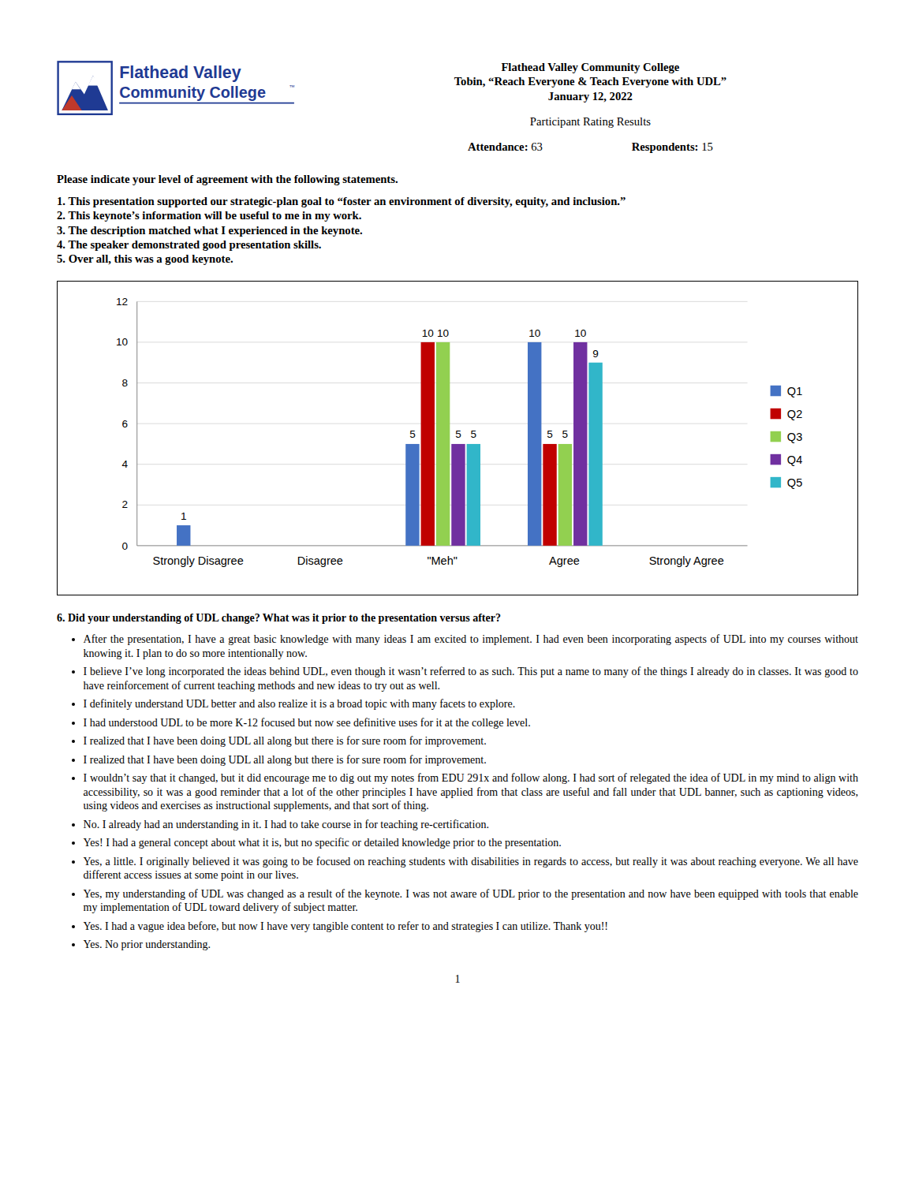Flathead Valley Community College ™
Flathead Valley Community College
Tobin, “Reach Everyone & Teach Everyone with UDL”
January 12, 2022
Participant Rating Results
Attendance: 63 Respondents: 15
Please indicate your level of agreement with the following statements.
1. This presentation supported our strategic-plan goal to “foster an environment of diversity, equity, and inclusion.”
2. This keynote’s information will be useful to me in my work.
3. The description matched what I experienced in the keynote.
4. The speaker demonstrated good presentation skills.
5. Over all, this was a good keynote.
12 10 8 6 4 2 0 1 5 10 10 5 5 10 5 5 10 9 Strongly Disagree Disagree "Meh" Agree Strongly Agree Q1 Q2 Q3 Q4 Q5
6. Did your understanding of UDL change? What was it prior to the presentation versus after?
After the presentation, I have a great basic knowledge with many ideas I am excited to implement. I had even been incorporating aspects of UDL into my courses without knowing it. I plan to do so more intentionally now.
I believe I’ve long incorporated the ideas behind UDL, even though it wasn’t referred to as such. This put a name to many of the things I already do in classes. It was good to have reinforcement of current teaching methods and new ideas to try out as well.
I definitely understand UDL better and also realize it is a broad topic with many facets to explore.
I had understood UDL to be more K-12 focused but now see definitive uses for it at the college level.
I realized that I have been doing UDL all along but there is for sure room for improvement.
I realized that I have been doing UDL all along but there is for sure room for improvement.
I wouldn’t say that it changed, but it did encourage me to dig out my notes from EDU 291x and follow along. I had sort of relegated the idea of UDL in my mind to align with accessibility, so it was a good reminder that a lot of the other principles I have applied from that class are useful and fall under that UDL banner, such as captioning videos, using videos and exercises as instructional supplements, and that sort of thing.
No. I already had an understanding in it. I had to take course in for teaching re-certification.
Yes! I had a general concept about what it is, but no specific or detailed knowledge prior to the presentation.
Yes, a little. I originally believed it was going to be focused on reaching students with disabilities in regards to access, but really it was about reaching everyone. We all have different access issues at some point in our lives.
Yes, my understanding of UDL was changed as a result of the keynote. I was not aware of UDL prior to the presentation and now have been equipped with tools that enable my implementation of UDL toward delivery of subject matter.
Yes. I had a vague idea before, but now I have very tangible content to refer to and strategies I can utilize. Thank you!!
Yes. No prior understanding.
1